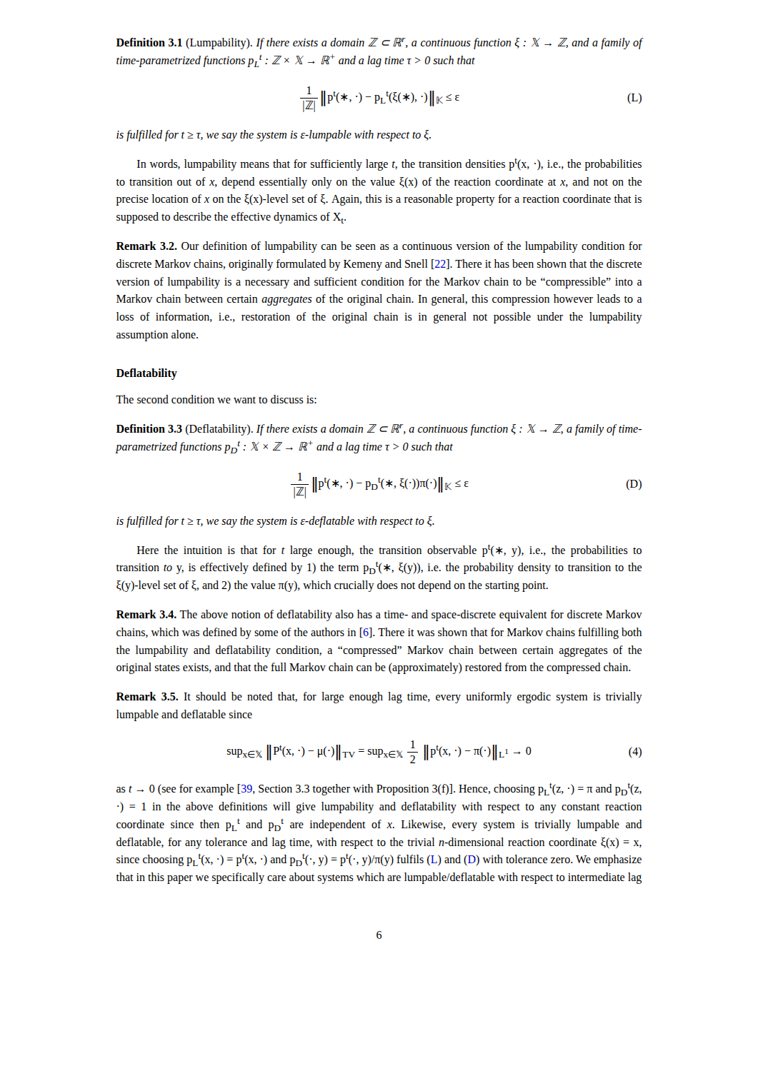Definition 3.1 (Lumpability). If there exists a domain ℤ ⊂ ℝr, a continuous function ξ : 𝕏 → ℤ, and a family of time-parametrized functions pLt : ℤ × 𝕏 → ℝ+ and a lag time τ > 0 such that
1|ℤ|∥pt(∗, ·) − pLt(ξ(∗), ·)∥𝕂 ≤ ε
(L)
is fulfilled for t ≥ τ, we say the system is ε-lumpable with respect to ξ.
In words, lumpability means that for sufficiently large t, the transition densities pt(x, ·), i.e., the probabilities to transition out of x, depend essentially only on the value ξ(x) of the reaction coordinate at x, and not on the precise location of x on the ξ(x)-level set of ξ. Again, this is a reasonable property for a reaction coordinate that is supposed to describe the effective dynamics of Xt.
Remark 3.2. Our definition of lumpability can be seen as a continuous version of the lumpability condition for discrete Markov chains, originally formulated by Kemeny and Snell [22]. There it has been shown that the discrete version of lumpability is a necessary and sufficient condition for the Markov chain to be “compressible” into a Markov chain between certain aggregates of the original chain. In general, this compression however leads to a loss of information, i.e., restoration of the original chain is in general not possible under the lumpability assumption alone.
Deflatability
The second condition we want to discuss is:
Definition 3.3 (Deflatability). If there exists a domain ℤ ⊂ ℝr, a continuous function ξ : 𝕏 → ℤ, a family of time-parametrized functions pDt : 𝕏 × ℤ → ℝ+ and a lag time τ > 0 such that
1|ℤ|∥pt(∗, ·) − pDt(∗, ξ(·))π(·)∥𝕂 ≤ ε
(D)
is fulfilled for t ≥ τ, we say the system is ε-deflatable with respect to ξ.
Here the intuition is that for t large enough, the transition observable pt(∗, y), i.e., the probabilities to transition to y, is effectively defined by 1) the term pDt(∗, ξ(y)), i.e. the probability density to transition to the ξ(y)-level set of ξ, and 2) the value π(y), which crucially does not depend on the starting point.
Remark 3.4. The above notion of deflatability also has a time- and space-discrete equivalent for discrete Markov chains, which was defined by some of the authors in [6]. There it was shown that for Markov chains fulfilling both the lumpability and deflatability condition, a “compressed” Markov chain between certain aggregates of the original states exists, and that the full Markov chain can be (approximately) restored from the compressed chain.
Remark 3.5. It should be noted that, for large enough lag time, every uniformly ergodic system is trivially lumpable and deflatable since
supx∈𝕏 ∥Pt(x, ·) − μ(·)∥TV = supx∈𝕏 12 ∥pt(x, ·) − π(·)∥L1 → 0
(4)
as t → 0 (see for example [39, Section 3.3 together with Proposition 3(f)]. Hence, choosing pLt(z, ·) = π and pDt(z, ·) = 1 in the above definitions will give lumpability and deflatability with respect to any constant reaction coordinate since then pLt and pDt are independent of x. Likewise, every system is trivially lumpable and deflatable, for any tolerance and lag time, with respect to the trivial n-dimensional reaction coordinate ξ(x) = x, since choosing pLt(x, ·) = pt(x, ·) and pDt(·, y) = pt(·, y)/π(y) fulfils (L) and (D) with tolerance zero. We emphasize that in this paper we specifically care about systems which are lumpable/deflatable with respect to intermediate lag
6